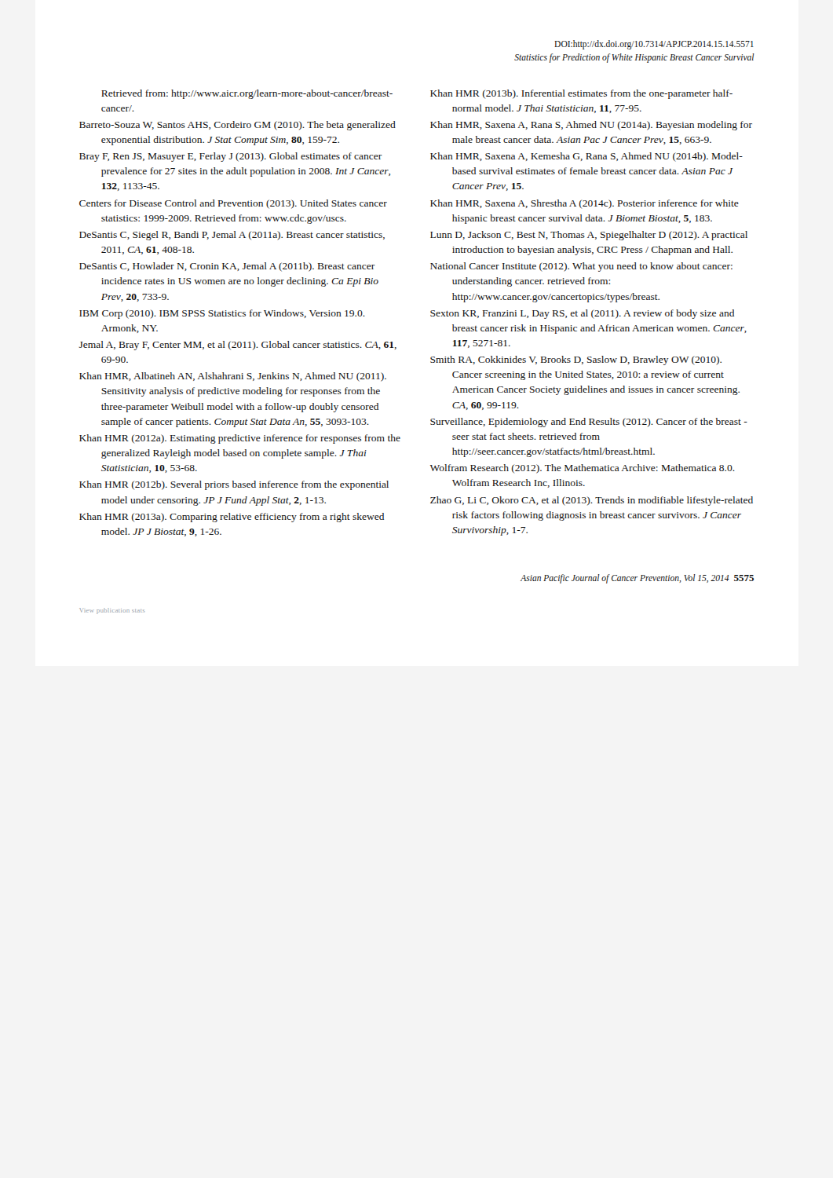DOI:http://dx.doi.org/10.7314/APJCP.2014.15.14.5571 Statistics for Prediction of White Hispanic Breast Cancer Survival
Retrieved from: http://www.aicr.org/learn-more-about-cancer/breast-cancer/.
Barreto-Souza W, Santos AHS, Cordeiro GM (2010). The beta generalized exponential distribution. J Stat Comput Sim, 80, 159-72.
Bray F, Ren JS, Masuyer E, Ferlay J (2013). Global estimates of cancer prevalence for 27 sites in the adult population in 2008. Int J Cancer, 132, 1133-45.
Centers for Disease Control and Prevention (2013). United States cancer statistics: 1999-2009. Retrieved from: www.cdc.gov/uscs.
DeSantis C, Siegel R, Bandi P, Jemal A (2011a). Breast cancer statistics, 2011, CA, 61, 408-18.
DeSantis C, Howlader N, Cronin KA, Jemal A (2011b). Breast cancer incidence rates in US women are no longer declining. Ca Epi Bio Prev, 20, 733-9.
IBM Corp (2010). IBM SPSS Statistics for Windows, Version 19.0. Armonk, NY.
Jemal A, Bray F, Center MM, et al (2011). Global cancer statistics. CA, 61, 69-90.
Khan HMR, Albatineh AN, Alshahrani S, Jenkins N, Ahmed NU (2011). Sensitivity analysis of predictive modeling for responses from the three-parameter Weibull model with a follow-up doubly censored sample of cancer patients. Comput Stat Data An, 55, 3093-103.
Khan HMR (2012a). Estimating predictive inference for responses from the generalized Rayleigh model based on complete sample. J Thai Statistician, 10, 53-68.
Khan HMR (2012b). Several priors based inference from the exponential model under censoring. JP J Fund Appl Stat, 2, 1-13.
Khan HMR (2013a). Comparing relative efficiency from a right skewed model. JP J Biostat, 9, 1-26.
Khan HMR (2013b). Inferential estimates from the one-parameter half-normal model. J Thai Statistician, 11, 77-95.
Khan HMR, Saxena A, Rana S, Ahmed NU (2014a). Bayesian modeling for male breast cancer data. Asian Pac J Cancer Prev, 15, 663-9.
Khan HMR, Saxena A, Kemesha G, Rana S, Ahmed NU (2014b). Model-based survival estimates of female breast cancer data. Asian Pac J Cancer Prev, 15.
Khan HMR, Saxena A, Shrestha A (2014c). Posterior inference for white hispanic breast cancer survival data. J Biomet Biostat, 5, 183.
Lunn D, Jackson C, Best N, Thomas A, Spiegelhalter D (2012). A practical introduction to bayesian analysis, CRC Press / Chapman and Hall.
National Cancer Institute (2012). What you need to know about cancer: understanding cancer. retrieved from: http://www.cancer.gov/cancertopics/types/breast.
Sexton KR, Franzini L, Day RS, et al (2011). A review of body size and breast cancer risk in Hispanic and African American women. Cancer, 117, 5271-81.
Smith RA, Cokkinides V, Brooks D, Saslow D, Brawley OW (2010). Cancer screening in the United States, 2010: a review of current American Cancer Society guidelines and issues in cancer screening. CA, 60, 99-119.
Surveillance, Epidemiology and End Results (2012). Cancer of the breast - seer stat fact sheets. retrieved from http://seer.cancer.gov/statfacts/html/breast.html.
Wolfram Research (2012). The Mathematica Archive: Mathematica 8.0. Wolfram Research Inc, Illinois.
Zhao G, Li C, Okoro CA, et al (2013). Trends in modifiable lifestyle-related risk factors following diagnosis in breast cancer survivors. J Cancer Survivorship, 1-7.
Asian Pacific Journal of Cancer Prevention, Vol 15, 20145575
View publication stats